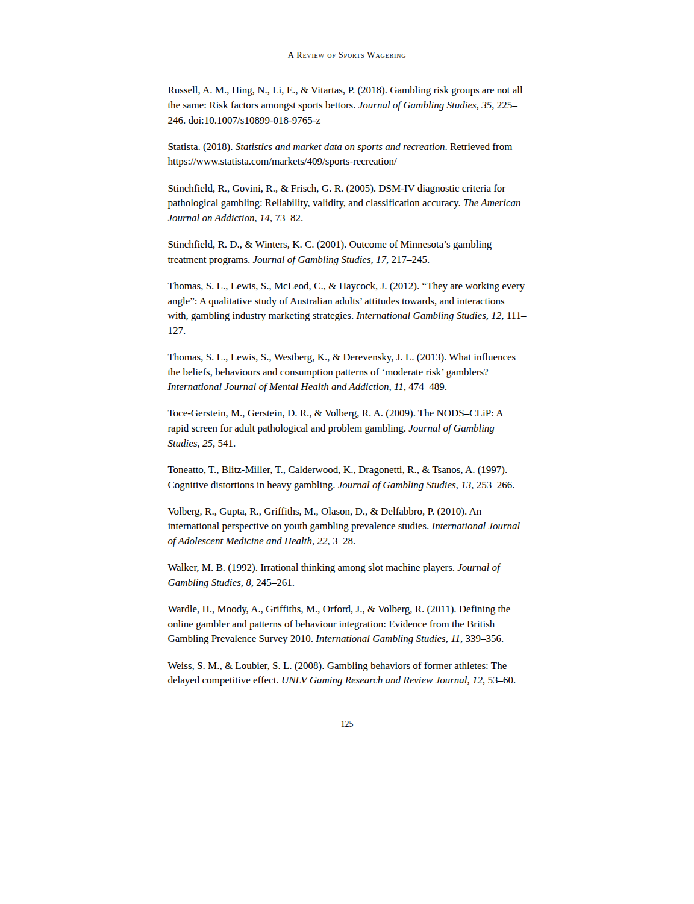A Review of Sports Wagering
Russell, A. M., Hing, N., Li, E., & Vitartas, P. (2018). Gambling risk groups are not all the same: Risk factors amongst sports bettors. Journal of Gambling Studies, 35, 225–246. doi:10.1007/s10899-018-9765-z
Statista. (2018). Statistics and market data on sports and recreation. Retrieved from https://www.statista.com/markets/409/sports-recreation/
Stinchfield, R., Govini, R., & Frisch, G. R. (2005). DSM-IV diagnostic criteria for pathological gambling: Reliability, validity, and classification accuracy. The American Journal on Addiction, 14, 73–82.
Stinchfield, R. D., & Winters, K. C. (2001). Outcome of Minnesota’s gambling treatment programs. Journal of Gambling Studies, 17, 217–245.
Thomas, S. L., Lewis, S., McLeod, C., & Haycock, J. (2012). “They are working every angle”: A qualitative study of Australian adults’ attitudes towards, and interactions with, gambling industry marketing strategies. International Gambling Studies, 12, 111–127.
Thomas, S. L., Lewis, S., Westberg, K., & Derevensky, J. L. (2013). What influences the beliefs, behaviours and consumption patterns of ‘moderate risk’ gamblers? International Journal of Mental Health and Addiction, 11, 474–489.
Toce-Gerstein, M., Gerstein, D. R., & Volberg, R. A. (2009). The NODS–CLiP: A rapid screen for adult pathological and problem gambling. Journal of Gambling Studies, 25, 541.
Toneatto, T., Blitz-Miller, T., Calderwood, K., Dragonetti, R., & Tsanos, A. (1997). Cognitive distortions in heavy gambling. Journal of Gambling Studies, 13, 253–266.
Volberg, R., Gupta, R., Griffiths, M., Olason, D., & Delfabbro, P. (2010). An international perspective on youth gambling prevalence studies. International Journal of Adolescent Medicine and Health, 22, 3–28.
Walker, M. B. (1992). Irrational thinking among slot machine players. Journal of Gambling Studies, 8, 245–261.
Wardle, H., Moody, A., Griffiths, M., Orford, J., & Volberg, R. (2011). Defining the online gambler and patterns of behaviour integration: Evidence from the British Gambling Prevalence Survey 2010. International Gambling Studies, 11, 339–356.
Weiss, S. M., & Loubier, S. L. (2008). Gambling behaviors of former athletes: The delayed competitive effect. UNLV Gaming Research and Review Journal, 12, 53–60.
125